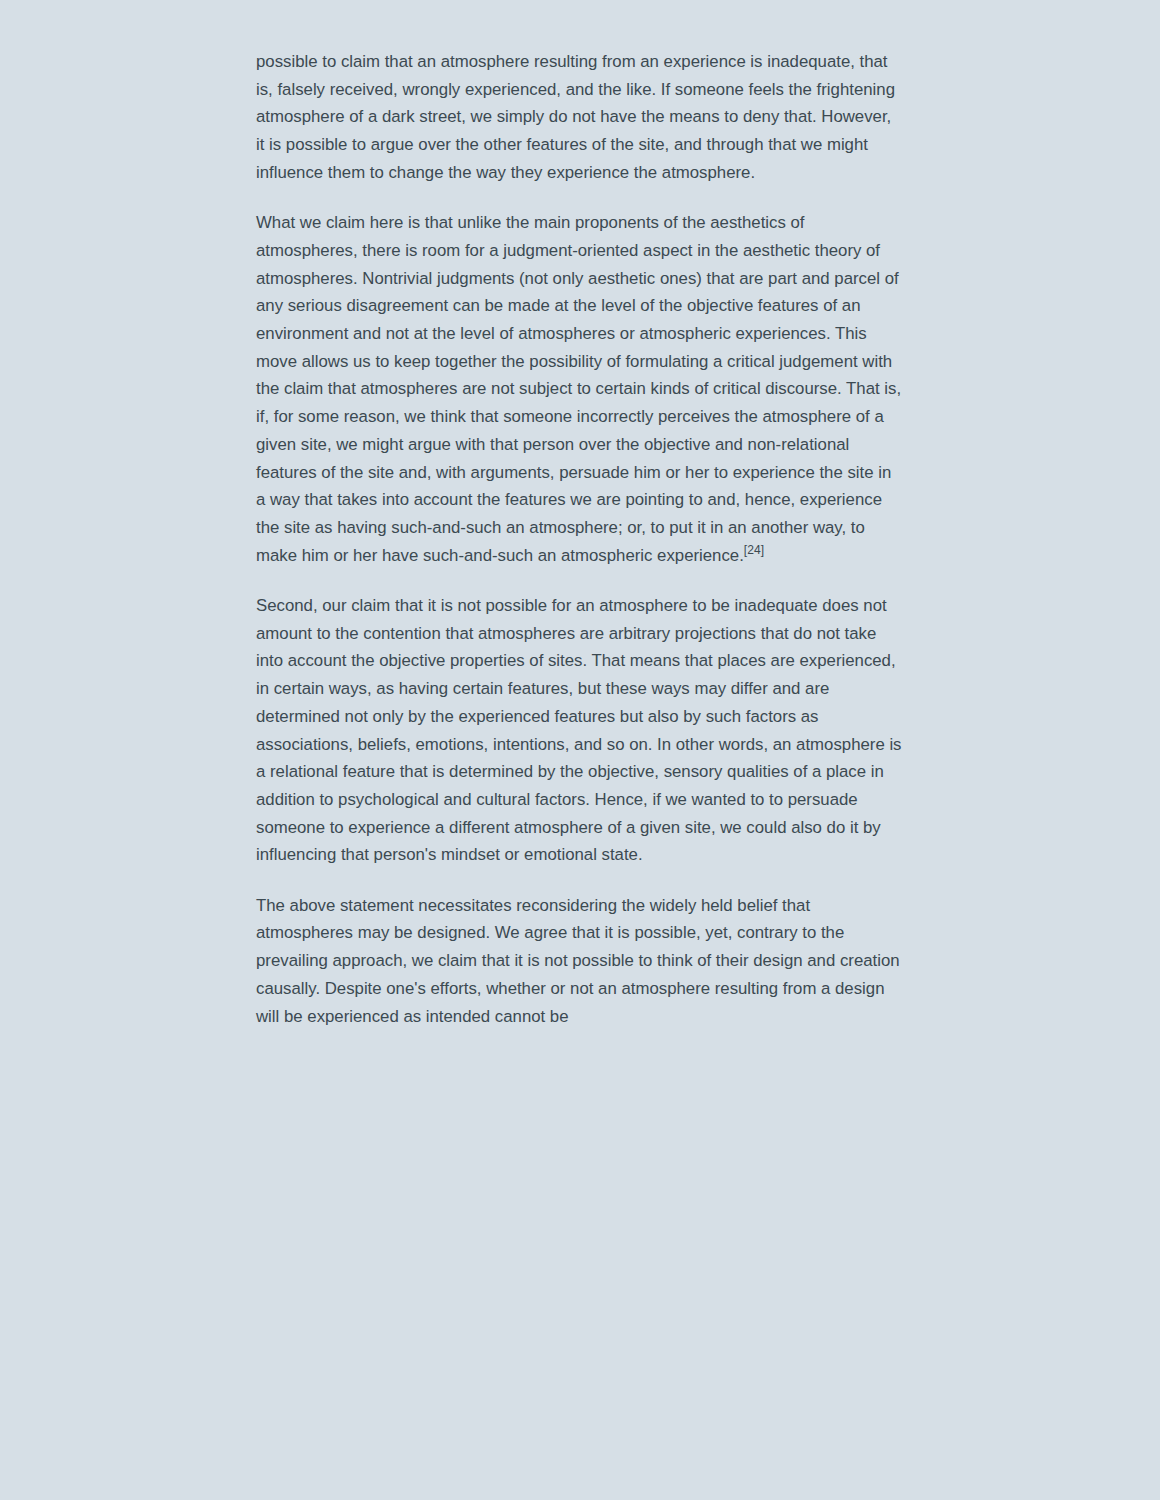possible to claim that an atmosphere resulting from an experience is inadequate, that is, falsely received, wrongly experienced, and the like. If someone feels the frightening atmosphere of a dark street, we simply do not have the means to deny that. However, it is possible to argue over the other features of the site, and through that we might influence them to change the way they experience the atmosphere.
What we claim here is that unlike the main proponents of the aesthetics of atmospheres, there is room for a judgment-oriented aspect in the aesthetic theory of atmospheres. Nontrivial judgments (not only aesthetic ones) that are part and parcel of any serious disagreement can be made at the level of the objective features of an environment and not at the level of atmospheres or atmospheric experiences. This move allows us to keep together the possibility of formulating a critical judgement with the claim that atmospheres are not subject to certain kinds of critical discourse. That is, if, for some reason, we think that someone incorrectly perceives the atmosphere of a given site, we might argue with that person over the objective and non-relational features of the site and, with arguments, persuade him or her to experience the site in a way that takes into account the features we are pointing to and, hence, experience the site as having such-and-such an atmosphere; or, to put it in an another way, to make him or her have such-and-such an atmospheric experience.[24]
Second, our claim that it is not possible for an atmosphere to be inadequate does not amount to the contention that atmospheres are arbitrary projections that do not take into account the objective properties of sites. That means that places are experienced, in certain ways, as having certain features, but these ways may differ and are determined not only by the experienced features but also by such factors as associations, beliefs, emotions, intentions, and so on. In other words, an atmosphere is a relational feature that is determined by the objective, sensory qualities of a place in addition to psychological and cultural factors. Hence, if we wanted to to persuade someone to experience a different atmosphere of a given site, we could also do it by influencing that person's mindset or emotional state.
The above statement necessitates reconsidering the widely held belief that atmospheres may be designed. We agree that it is possible, yet, contrary to the prevailing approach, we claim that it is not possible to think of their design and creation causally. Despite one's efforts, whether or not an atmosphere resulting from a design will be experienced as intended cannot be